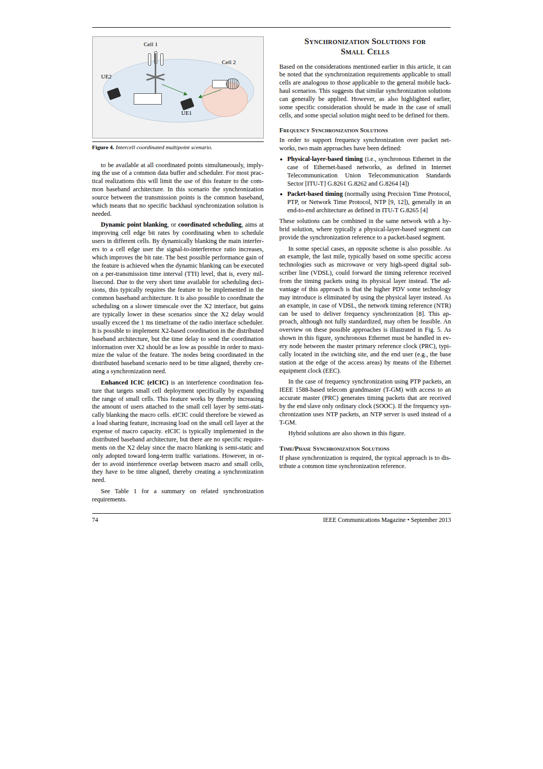Cell 1
Cell 2
UE2
UE1
Figure 4. Intercell coordinated multipoint scenario.
to be available at all coordinated points simultaneously, implying the use of a common data buffer and scheduler. For most practical realizations this will limit the use of this feature to the common baseband architecture. In this scenario the synchronization source between the transmission points is the common baseband, which means that no specific backhaul synchronization solution is needed.
Dynamic point blanking, or coordinated scheduling, aims at improving cell edge bit rates by coordinating when to schedule users in different cells. By dynamically blanking the main interferers to a cell edge user the signal-to-interference ratio increases, which improves the bit rate. The best possible performance gain of the feature is achieved when the dynamic blanking can be executed on a per-transmission time interval (TTI) level, that is, every millisecond. Due to the very short time available for scheduling decisions, this typically requires the feature to be implemented in the common baseband architecture. It is also possible to coordinate the scheduling on a slower timescale over the X2 interface, but gains are typically lower in these scenarios since the X2 delay would usually exceed the 1 ms timeframe of the radio interface scheduler. It is possible to implement X2-based coordination in the distributed baseband architecture, but the time delay to send the coordination information over X2 should be as low as possible in order to maximize the value of the feature. The nodes being coordinated in the distributed baseband scenario need to be time aligned, thereby creating a synchronization need.
Enhanced ICIC (eICIC) is an interference coordination feature that targets small cell deployment specifically by expanding the range of small cells. This feature works by thereby increasing the amount of users attached to the small cell layer by semi-statically blanking the macro cells. eICIC could therefore be viewed as a load sharing feature, increasing load on the small cell layer at the expense of macro capacity. eICIC is typically implemented in the distributed baseband architecture, but there are no specific requirements on the X2 delay since the macro blanking is semi-static and only adopted toward long-term traffic variations. However, in order to avoid interference overlap between macro and small cells, they have to be time aligned, thereby creating a synchronization need.
See Table 1 for a summary on related synchronization requirements.
Synchronization Solutions for
Small Cells
Based on the considerations mentioned earlier in this article, it can be noted that the synchronization requirements applicable to small cells are analogous to those applicable to the general mobile backhaul scenarios. This suggests that similar synchronization solutions can generally be applied. However, as also highlighted earlier, some specific consideration should be made in the case of small cells, and some special solution might need to be defined for them.
Frequency Synchronization Solutions
In order to support frequency synchronization over packet networks, two main approaches have been defined:
Physical-layer-based timing (i.e., synchronous Ethernet in the case of Ethernet-based networks, as defined in Internet Telecommunication Union Telecommunication Standards Sector [ITU-T] G.8261 G.8262 and G.8264 [4])
Packet-based timing (normally using Precision Time Protocol, PTP, or Network Time Protocol, NTP [9, 12]), generally in an end-to-end architecture as defined in ITU-T G.8265 [4]
These solutions can be combined in the same network with a hybrid solution, where typically a physical-layer-based segment can provide the synchronization reference to a packet-based segment.
In some special cases, an opposite scheme is also possible. As an example, the last mile, typically based on some specific access technologies such as microwave or very high-speed digital subscriber line (VDSL), could forward the timing reference received from the timing packets using its physical layer instead. The advantage of this approach is that the higher PDV some technology may introduce is eliminated by using the physical layer instead. As an example, in case of VDSL, the network timing reference (NTR) can be used to deliver frequency synchronization [8]. This approach, although not fully standardized, may often be feasible. An overview on these possible approaches is illustrated in Fig. 5. As shown in this figure, synchronous Ethernet must be handled in every node between the master primary reference clock (PRC), typically located in the switching site, and the end user (e.g., the base station at the edge of the access areas) by means of the Ethernet equipment clock (EEC).
In the case of frequency synchronization using PTP packets, an IEEE 1588-based telecom grandmaster (T-GM) with access to an accurate master (PRC) generates timing packets that are received by the end slave only ordinary clock (SOOC). If the frequency synchronization uses NTP packets, an NTP server is used instead of a T-GM.
Hybrid solutions are also shown in this figure.
Time/Phase Synchronization Solutions
If phase synchronization is required, the typical approach is to distribute a common time synchronization reference.
74
IEEE Communications Magazine • September 2013